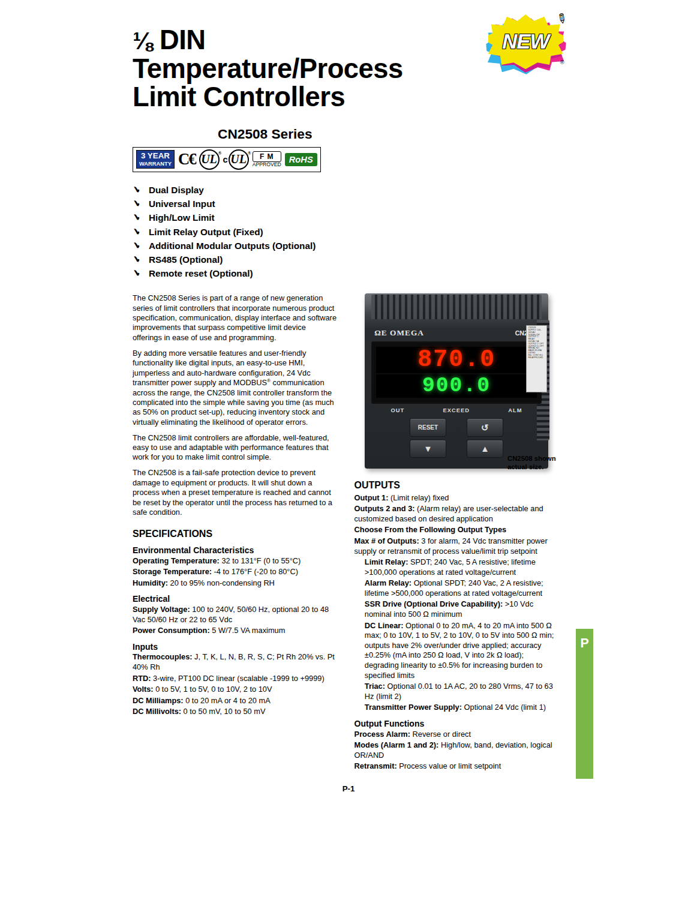NEW
✎ ®
⅛ DIN Temperature/Process Limit Controllers
CN2508 Series
3 YEARWARRANTY
C€
UL®
c
UL®
F M
APPROVED
RoHS
Dual Display
Universal Input
High/Low Limit
Limit Relay Output (Fixed)
Additional Modular Outputs (Optional)
RS485 (Optional)
Remote reset (Optional)
The CN2508 Series is part of a range of new generation series of limit controllers that incorporate numerous product specification, communication, display interface and software improvements that surpass competitive limit device offerings in ease of use and programming.
By adding more versatile features and user-friendly functionality like digital inputs, an easy-to-use HMI, jumperless and auto-hardware configuration, 24 Vdc transmitter power supply and MODBUS® communication across the range, the CN2508 limit controller transform the complicated into the simple while saving you time (as much as 50% on product set-up), reducing inventory stock and virtually eliminating the likelihood of operator errors.
The CN2508 limit controllers are affordable, well-featured, easy to use and adaptable with performance features that work for you to make limit control simple.
The CN2508 is a fail-safe protection device to prevent damage to equipment or products. It will shut down a process when a preset temperature is reached and cannot be reset by the operator until the process has returned to a safe condition.
SPECIFICATIONS
Environmental Characteristics
Operating Temperature: 32 to 131°F (0 to 55°C)
Storage Temperature: -4 to 176°F (-20 to 80°C)
Humidity: 20 to 95% non-condensing RH
Electrical
Supply Voltage: 100 to 240V, 50/60 Hz, optional 20 to 48 Vac 50/60 Hz or 22 to 65 Vdc
Power Consumption: 5 W/7.5 VA maximum
Inputs
Thermocouples: J, T, K, L, N, B, R, S, C; Pt Rh 20% vs. Pt 40% Rh
RTD: 3-wire, PT100 DC linear (scalable -1999 to +9999)
Volts: 0 to 5V, 1 to 5V, 0 to 10V, 2 to 10V
DC Milliamps: 0 to 20 mA or 4 to 20 mA
DC Millivolts: 0 to 50 mV, 10 to 50 mV
CN2508
SUPPLY: 100-240VAC
50/60Hz 5W
OUTPUT 1: RELAY
240VAC 5A
OUTPUT 2: OPT
OUTPUT 3: OPT
SERIAL NO.
MADE IN USA
LISTED
IND. CONT. EQ.
FM APPROVED
ΩE OMEGA CN2508
870.0
900.0
OUT EXCEED ALM
RESET
↺
▼
▲
CN2508 shown
actual size.
OUTPUTS
Output 1: (Limit relay) fixed
Outputs 2 and 3: (Alarm relay) are user-selectable and customized based on desired application
Choose From the Following Output Types
Max # of Outputs: 3 for alarm, 24 Vdc transmitter power supply or retransmit of process value/limit trip setpoint
Limit Relay: SPDT; 240 Vac, 5 A resistive; lifetime >100,000 operations at rated voltage/current
Alarm Relay: Optional SPDT; 240 Vac, 2 A resistive; lifetime >500,000 operations at rated voltage/current
SSR Drive (Optional Drive Capability): >10 Vdc nominal into 500 Ω minimum
DC Linear: Optional 0 to 20 mA, 4 to 20 mA into 500 Ω max; 0 to 10V, 1 to 5V, 2 to 10V, 0 to 5V into 500 Ω min; outputs have 2% over/under drive applied; accuracy ±0.25% (mA into 250 Ω load, V into 2k Ω load); degrading linearity to ±0.5% for increasing burden to specified limits
Triac: Optional 0.01 to 1A AC, 20 to 280 Vrms, 47 to 63 Hz (limit 2)
Transmitter Power Supply: Optional 24 Vdc (limit 1)
Output Functions
Process Alarm: Reverse or direct
Modes (Alarm 1 and 2): High/low, band, deviation, logical OR/AND
Retransmit: Process value or limit setpoint
P
P-1